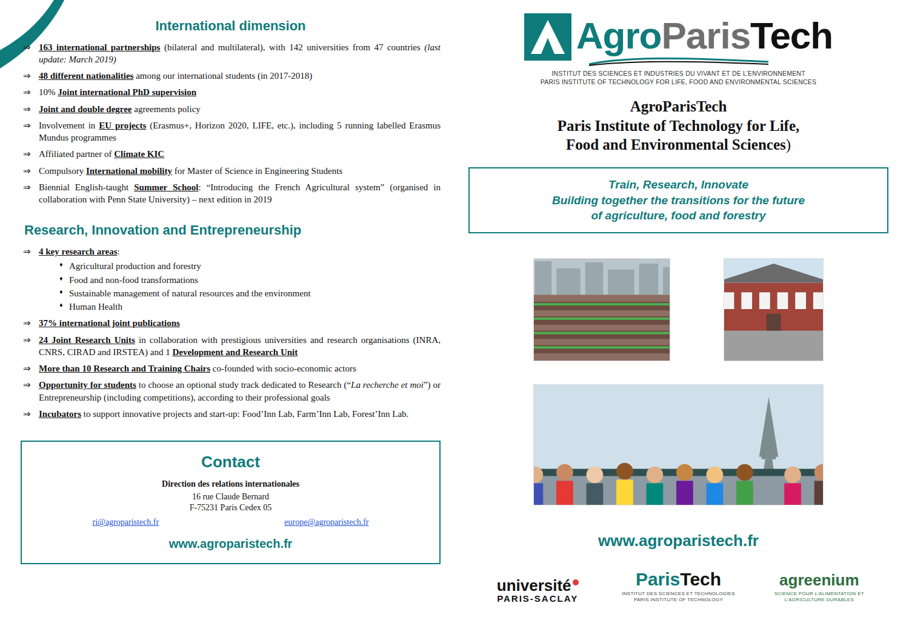International dimension
163 international partnerships (bilateral and multilateral), with 142 universities from 47 countries (last update: March 2019)
48 different nationalities among our international students (in 2017-2018)
10% Joint international PhD supervision
Joint and double degree agreements policy
Involvement in EU projects (Erasmus+, Horizon 2020, LIFE, etc.), including 5 running labelled Erasmus Mundus programmes
Affiliated partner of Climate KIC
Compulsory International mobility for Master of Science in Engineering Students
Biennial English-taught Summer School: “Introducing the French Agricultural system” (organised in collaboration with Penn State University) – next edition in 2019
Research, Innovation and Entrepreneurship
4 key research areas:
Agricultural production and forestry
Food and non-food transformations
Sustainable management of natural resources and the environment
Human Health
37% international joint publications
24 Joint Research Units in collaboration with prestigious universities and research organisations (INRA, CNRS, CIRAD and IRSTEA) and 1 Development and Research Unit
More than 10 Research and Training Chairs co-founded with socio-economic actors
Opportunity for students to choose an optional study track dedicated to Research (“La recherche et moi”) or Entrepreneurship (including competitions), according to their professional goals
Incubators to support innovative projects and start-up: Food’Inn Lab, Farm’Inn Lab, Forest’Inn Lab.
Contact
Direction des relations internationales
16 rue Claude Bernard
F-75231 Paris Cedex 05
ri@agroparistech.fr europe@agroparistech.fr
www.agroparistech.fr
Agro Paris Tech
INSTITUT DES SCIENCES ET INDUSTRIES DU VIVANT ET DE L’ENVIRONNEMENT PARIS INSTITUTE OF TECHNOLOGY FOR LIFE, FOOD AND ENVIRONMENTAL SCIENCES
AgroParisTech
Paris Institute of Technology for Life,
Food and Environmental Sciences)
Train, Research, Innovate
Building together the transitions for the future
of agriculture, food and forestry
www.agroparistech.fr
université PARIS-SACLAY
Paris Tech
Institut des sciences et technologies
Paris Institute of Technology
agreenium
Science pour l’alimentation et
l’agriculture durables